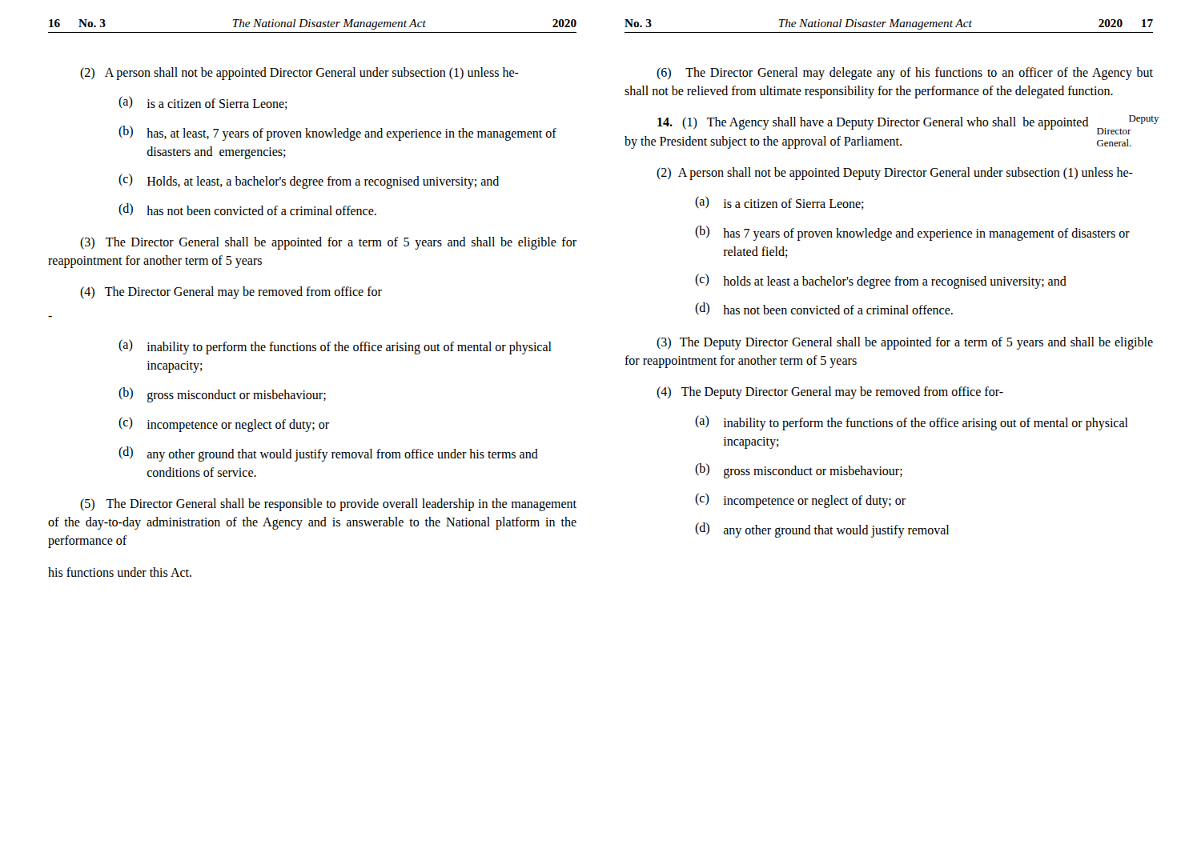16 No. 3 The National Disaster Management Act 2020
(2) A person shall not be appointed Director General under subsection (1) unless he-
(a) is a citizen of Sierra Leone;
(b) has, at least, 7 years of proven knowledge and experience in the management of disasters and emergencies;
(c) Holds, at least, a bachelor's degree from a recognised university; and
(d) has not been convicted of a criminal offence.
(3) The Director General shall be appointed for a term of 5 years and shall be eligible for reappointment for another term of 5 years
(4) The Director General may be removed from office for
-
(a) inability to perform the functions of the office arising out of mental or physical incapacity;
(b) gross misconduct or misbehaviour;
(c) incompetence or neglect of duty; or
(d) any other ground that would justify removal from office under his terms and conditions of service.
(5) The Director General shall be responsible to provide overall leadership in the management of the day-to-day administration of the Agency and is answerable to the National platform in the performance of
his functions under this Act.
No. 3 The National Disaster Management Act 2020 17
(6) The Director General may delegate any of his functions to an officer of the Agency but shall not be relieved from ultimate responsibility for the performance of the delegated function.
Deputy Director General. 14. (1) The Agency shall have a Deputy Director General who shall be appointed by the President subject to the approval of Parliament.
(2) A person shall not be appointed Deputy Director General under subsection (1) unless he-
(a) is a citizen of Sierra Leone;
(b) has 7 years of proven knowledge and experience in management of disasters or related field;
(c) holds at least a bachelor's degree from a recognised university; and
(d) has not been convicted of a criminal offence.
(3) The Deputy Director General shall be appointed for a term of 5 years and shall be eligible for reappointment for another term of 5 years
(4) The Deputy Director General may be removed from office for-
(a) inability to perform the functions of the office arising out of mental or physical incapacity;
(b) gross misconduct or misbehaviour;
(c) incompetence or neglect of duty; or
(d) any other ground that would justify removal